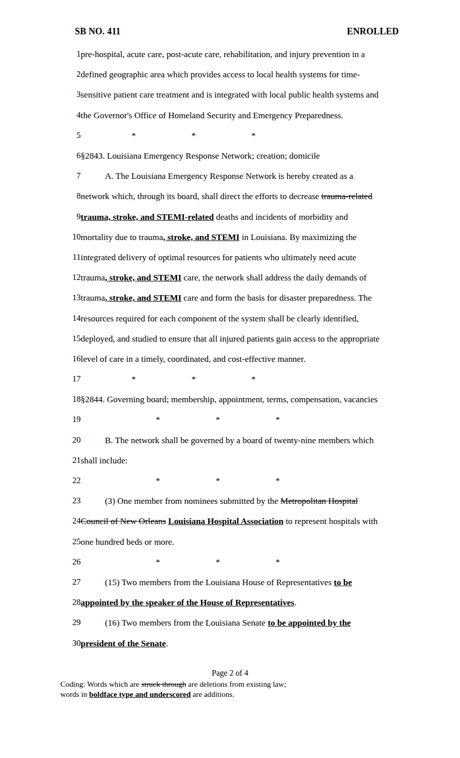SB NO. 411 ENROLLED
| 1 | pre-hospital, acute care, post-acute care, rehabilitation, and injury prevention in a |
| 2 | defined geographic area which provides access to local health systems for time- |
| 3 | sensitive patient care treatment and is integrated with local public health systems and |
| 4 | the Governor's Office of Homeland Security and Emergency Preparedness. |
| 5 | * * * |
| 6 | §2843. Louisiana Emergency Response Network; creation; domicile |
| 7 | A. The Louisiana Emergency Response Network is hereby created as a |
| 8 | network which, through its board, shall direct the efforts to decrease trauma-related |
| 9 | trauma, stroke, and STEMI-related deaths and incidents of morbidity and |
| 10 | mortality due to trauma , stroke, and STEMI in Louisiana. By maximizing the |
| 11 | integrated delivery of optimal resources for patients who ultimately need acute |
| 12 | trauma , stroke, and STEMI care, the network shall address the daily demands of |
| 13 | trauma , stroke, and STEMI care and form the basis for disaster preparedness. The |
| 14 | resources required for each component of the system shall be clearly identified, |
| 15 | deployed, and studied to ensure that all injured patients gain access to the appropriate |
| 16 | level of care in a timely, coordinated, and cost-effective manner. |
| 17 | * * * |
| 18 | §2844. Governing board; membership, appointment, terms, compensation, vacancies |
| 19 | * * * |
| 20 | B. The network shall be governed by a board of twenty-nine members which |
| 21 | shall include: |
| 22 | * * * |
| 23 | (3) One member from nominees submitted by the Metropolitan Hospital |
| 24 | Council of New Orleans Louisiana Hospital Association to represent hospitals with |
| 25 | one hundred beds or more. |
| 26 | * * * |
| 27 | (15) Two members from the Louisiana House of Representatives to be |
| 28 | appointed by the speaker of the House of Representatives . |
| 29 | (16) Two members from the Louisiana Senate to be appointed by the |
| 30 | president of the Senate . |
Page 2 of 4
Coding: Words which are struck through are deletions from existing law;
words in boldface type and underscored are additions.